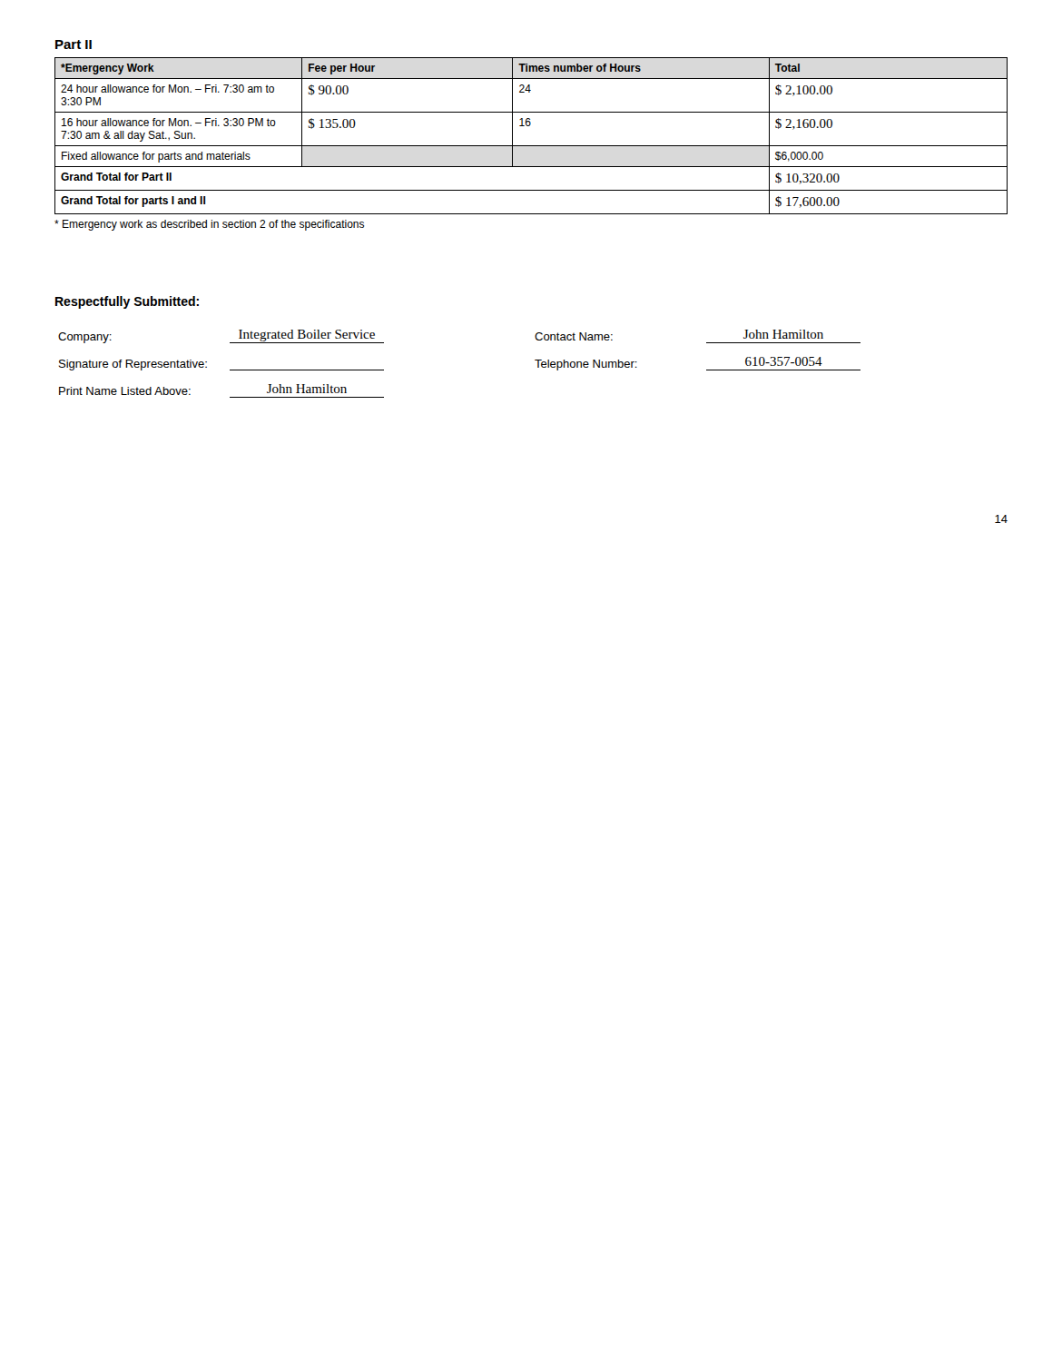Part II
| *Emergency Work | Fee per Hour | Times number of Hours | Total |
| --- | --- | --- | --- |
| 24 hour allowance for Mon. – Fri. 7:30 am to 3:30 PM | $ 90.00 | 24 | $ 2,100.00 |
| 16 hour allowance for Mon. – Fri. 3:30 PM to 7:30 am & all day Sat., Sun. | $ 135.00 | 16 | $ 2,160.00 |
| Fixed allowance for parts and materials | | | $6,000.00 |
| Grand Total for Part II | $ 10,320.00 |
| Grand Total for parts I and II | $ 17,600.00 |
* Emergency work as described in section 2 of the specifications
Respectfully Submitted:
| Company: | Integrated Boiler Service | Contact Name: | John Hamilton |
| Signature of Representative: | | Telephone Number: | 610-357-0054 |
| Print Name Listed Above: | John Hamilton | | |
14